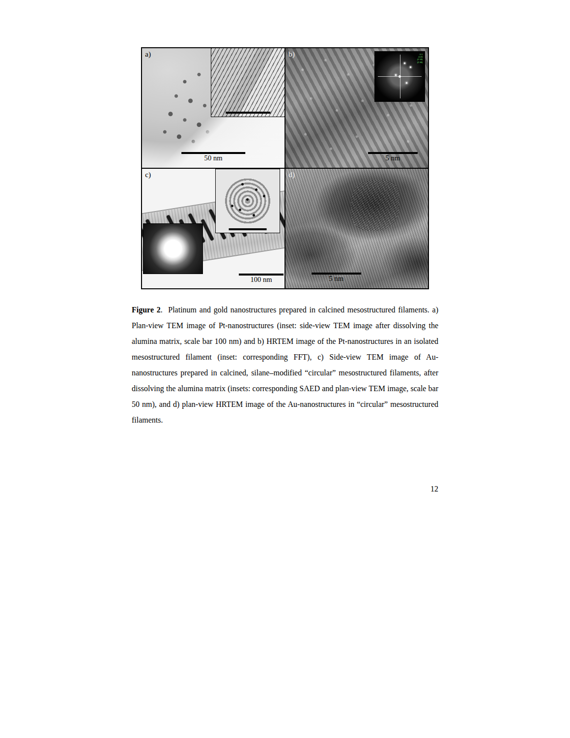a)
50 nm
b)
-5.1
-0.20
(2.14)
(2.34)
5 nm
c)
100 nm
d)
5 nm
Figure 2. Platinum and gold nanostructures prepared in calcined mesostructured filaments. a) Plan-view TEM image of Pt-nanostructures (inset: side-view TEM image after dissolving the alumina matrix, scale bar 100 nm) and b) HRTEM image of the Pt-nanostructures in an isolated mesostructured filament (inset: corresponding FFT), c) Side-view TEM image of Au-nanostructures prepared in calcined, silane–modified “circular” mesostructured filaments, after dissolving the alumina matrix (insets: corresponding SAED and plan-view TEM image, scale bar 50 nm), and d) plan-view HRTEM image of the Au-nanostructures in “circular” mesostructured filaments.
12